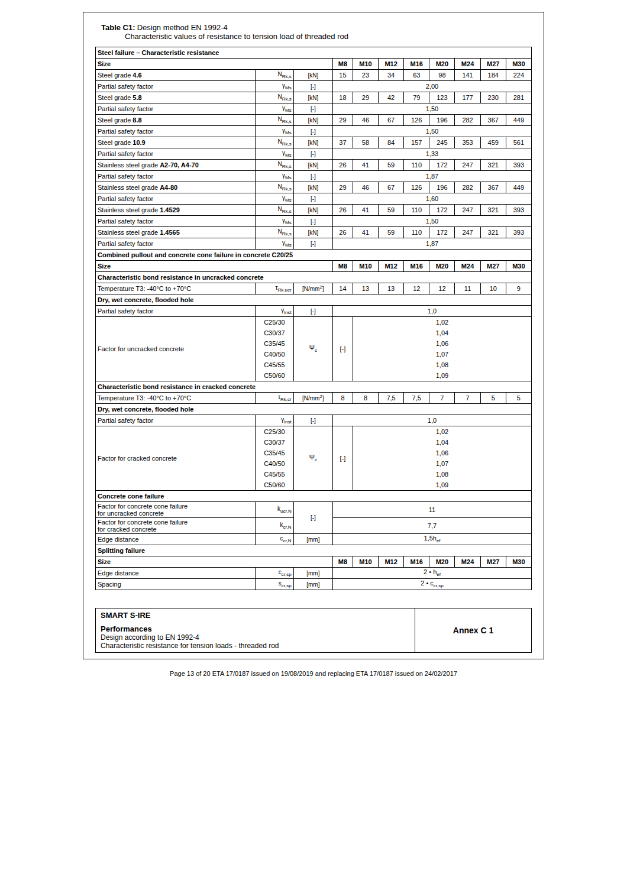Table C1: Design method EN 1992-4
Characteristic values of resistance to tension load of threaded rod
| Steel failure – Characteristic resistance |
| Size | M8 | M10 | M12 | M16 | M20 | M24 | M27 | M30 |
| Steel grade 4.6 | N Rk,s | [kN] | 15 | 23 | 34 | 63 | 98 | 141 | 184 | 224 |
| Partial safety factor | γ Ms | [-] | 2,00 |
| Steel grade 5.8 | N Rk,s | [kN] | 18 | 29 | 42 | 79 | 123 | 177 | 230 | 281 |
| Partial safety factor | γ Ms | [-] | 1,50 |
| Steel grade 8.8 | N Rk,s | [kN] | 29 | 46 | 67 | 126 | 196 | 282 | 367 | 449 |
| Partial safety factor | γ Ms | [-] | 1,50 |
| Steel grade 10.9 | N Rk,s | [kN] | 37 | 58 | 84 | 157 | 245 | 353 | 459 | 561 |
| Partial safety factor | γ Ms | [-] | 1,33 |
| Stainless steel grade A2-70, A4-70 | N Rk,s | [kN] | 26 | 41 | 59 | 110 | 172 | 247 | 321 | 393 |
| Partial safety factor | γ Ms | [-] | 1,87 |
| Stainless steel grade A4-80 | N Rk,s | [kN] | 29 | 46 | 67 | 126 | 196 | 282 | 367 | 449 |
| Partial safety factor | γ Ms | [-] | 1,60 |
| Stainless steel grade 1.4529 | N Rk,s | [kN] | 26 | 41 | 59 | 110 | 172 | 247 | 321 | 393 |
| Partial safety factor | γ Ms | [-] | 1,50 |
| Stainless steel grade 1.4565 | N Rk,s | [kN] | 26 | 41 | 59 | 110 | 172 | 247 | 321 | 393 |
| Partial safety factor | γ Ms | [-] | 1,87 |
| Combined pullout and concrete cone failure in concrete C20/25 |
| Size | M8 | M10 | M12 | M16 | M20 | M24 | M27 | M30 |
| Characteristic bond resistance in uncracked concrete |
| Temperature T3: -40°C to +70°C | τ Rk,ucr | [N/mm 2 ] | 14 | 13 | 13 | 12 | 12 | 11 | 10 | 9 |
| Dry, wet concrete, flooded hole |
| Partial safety factor | γ inst | [-] | 1,0 |
| Factor for uncracked concrete | C25/30 | Ψ c | [-] | 1,02 |
| C30/37 | 1,04 |
| C35/45 | 1,06 |
| C40/50 | 1,07 |
| C45/55 | 1,08 |
| C50/60 | 1,09 |
| Characteristic bond resistance in cracked concrete |
| Temperature T3: -40°C to +70°C | τ Rk,cr | [N/mm 2 ] | 8 | 8 | 7,5 | 7,5 | 7 | 7 | 5 | 5 |
| Dry, wet concrete, flooded hole |
| Partial safety factor | γ inst | [-] | 1,0 |
| Factor for cracked concrete | C25/30 | Ψ c | [-] | 1,02 |
| C30/37 | 1,04 |
| C35/45 | 1,06 |
| C40/50 | 1,07 |
| C45/55 | 1,08 |
| C50/60 | 1,09 |
| Concrete cone failure |
| Factor for concrete cone failure for uncracked concrete | k ucr,N | [-] | 11 |
| Factor for concrete cone failure for cracked concrete | k cr,N | 7,7 |
| Edge distance | c cr,N | [mm] | 1,5h ef |
| Splitting failure |
| Size | M8 | M10 | M12 | M16 | M20 | M24 | M27 | M30 |
| Edge distance | c cr,sp | [mm] | 2 • h ef |
| Spacing | s cr,sp | [mm] | 2 • c cr,sp |
| SMART S-IRE | Annex C 1 |
| Performances Design according to EN 1992-4 Characteristic resistance for tension loads - threaded rod |
Page 13 of 20 ETA 17/0187 issued on 19/08/2019 and replacing ETA 17/0187 issued on 24/02/2017